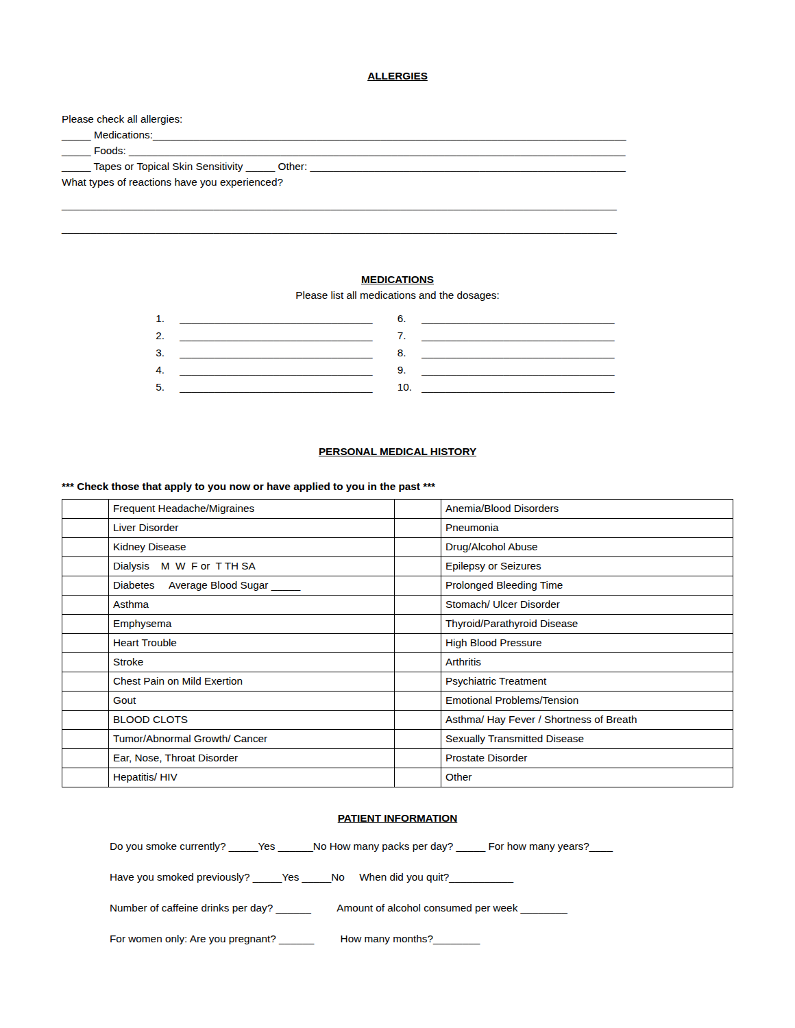ALLERGIES
Please check all allergies:
_____ Medications:_________________________________________________________________________________
_____ Foods: _____________________________________________________________________________________
_____ Tapes or Topical Skin Sensitivity _____ Other: ______________________________________________________
What types of reactions have you experienced?
_______________________________________________________________________________________________
_______________________________________________________________________________________________
MEDICATIONS
Please list all medications and the dosages:
| 1. | _________________________________ | 6. | _________________________________ |
| 2. | _________________________________ | 7. | _________________________________ |
| 3. | _________________________________ | 8. | _________________________________ |
| 4. | _________________________________ | 9. | _________________________________ |
| 5. | _________________________________ | 10. | _________________________________ |
PERSONAL MEDICAL HISTORY
*** Check those that apply to you now or have applied to you in the past ***
| | Frequent Headache/Migraines | | Anemia/Blood Disorders |
| | Liver Disorder | | Pneumonia |
| | Kidney Disease | | Drug/Alcohol Abuse |
| | Dialysis M W F or T TH SA | | Epilepsy or Seizures |
| | Diabetes Average Blood Sugar _____ | | Prolonged Bleeding Time |
| | Asthma | | Stomach/ Ulcer Disorder |
| | Emphysema | | Thyroid/Parathyroid Disease |
| | Heart Trouble | | High Blood Pressure |
| | Stroke | | Arthritis |
| | Chest Pain on Mild Exertion | | Psychiatric Treatment |
| | Gout | | Emotional Problems/Tension |
| | BLOOD CLOTS | | Asthma/ Hay Fever / Shortness of Breath |
| | Tumor/Abnormal Growth/ Cancer | | Sexually Transmitted Disease |
| | Ear, Nose, Throat Disorder | | Prostate Disorder |
| | Hepatitis/ HIV | | Other |
PATIENT INFORMATION
Do you smoke currently? _____Yes ______No How many packs per day? _____ For how many years?____
Have you smoked previously? _____Yes _____No When did you quit?___________
Number of caffeine drinks per day? ______ Amount of alcohol consumed per week ________
For women only: Are you pregnant? ______ How many months?________